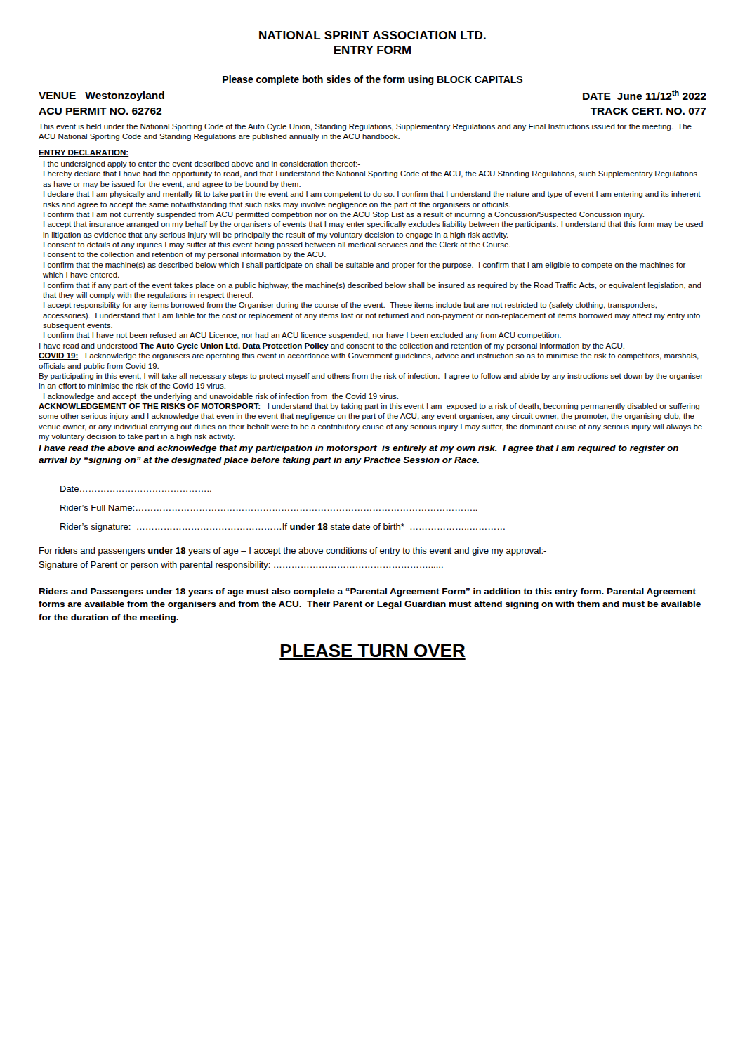NATIONAL SPRINT ASSOCIATION LTD.
ENTRY FORM
Please complete both sides of the form using BLOCK CAPITALS
VENUE Westonzoyland DATE June 11/12th 2022
ACU PERMIT NO. 62762 TRACK CERT. NO. 077
This event is held under the National Sporting Code of the Auto Cycle Union, Standing Regulations, Supplementary Regulations and any Final Instructions issued for the meeting. The ACU National Sporting Code and Standing Regulations are published annually in the ACU handbook.
ENTRY DECLARATION:
I the undersigned apply to enter the event described above and in consideration thereof:-
I hereby declare that I have had the opportunity to read, and that I understand the National Sporting Code of the ACU, the ACU Standing Regulations, such Supplementary Regulations as have or may be issued for the event, and agree to be bound by them.
I declare that I am physically and mentally fit to take part in the event and I am competent to do so. I confirm that I understand the nature and type of event I am entering and its inherent risks and agree to accept the same notwithstanding that such risks may involve negligence on the part of the organisers or officials.
I confirm that I am not currently suspended from ACU permitted competition nor on the ACU Stop List as a result of incurring a Concussion/Suspected Concussion injury.
I accept that insurance arranged on my behalf by the organisers of events that I may enter specifically excludes liability between the participants. I understand that this form may be used in litigation as evidence that any serious injury will be principally the result of my voluntary decision to engage in a high risk activity.
I consent to details of any injuries I may suffer at this event being passed between all medical services and the Clerk of the Course.
I consent to the collection and retention of my personal information by the ACU.
I confirm that the machine(s) as described below which I shall participate on shall be suitable and proper for the purpose. I confirm that I am eligible to compete on the machines for which I have entered.
I confirm that if any part of the event takes place on a public highway, the machine(s) described below shall be insured as required by the Road Traffic Acts, or equivalent legislation, and that they will comply with the regulations in respect thereof.
I accept responsibility for any items borrowed from the Organiser during the course of the event. These items include but are not restricted to (safety clothing, transponders, accessories). I understand that I am liable for the cost or replacement of any items lost or not returned and non-payment or non-replacement of items borrowed may affect my entry into subsequent events.
I confirm that I have not been refused an ACU Licence, nor had an ACU licence suspended, nor have I been excluded any from ACU competition.
I have read and understood The Auto Cycle Union Ltd. Data Protection Policy and consent to the collection and retention of my personal information by the ACU.
COVID 19: I acknowledge the organisers are operating this event in accordance with Government guidelines, advice and instruction so as to minimise the risk to competitors, marshals, officials and public from Covid 19.
By participating in this event, I will take all necessary steps to protect myself and others from the risk of infection. I agree to follow and abide by any instructions set down by the organiser in an effort to minimise the risk of the Covid 19 virus.
I acknowledge and accept the underlying and unavoidable risk of infection from the Covid 19 virus.
ACKNOWLEDGEMENT OF THE RISKS OF MOTORSPORT: I understand that by taking part in this event I am exposed to a risk of death, becoming permanently disabled or suffering some other serious injury and I acknowledge that even in the event that negligence on the part of the ACU, any event organiser, any circuit owner, the promoter, the organising club, the venue owner, or any individual carrying out duties on their behalf were to be a contributory cause of any serious injury I may suffer, the dominant cause of any serious injury will always be my voluntary decision to take part in a high risk activity.
I have read the above and acknowledge that my participation in motorsport is entirely at my own risk. I agree that I am required to register on arrival by “signing on” at the designated place before taking part in any Practice Session or Race.
Date……………………………………..
Rider’s Full Name:…………………………………………………………………………………………………..
Rider’s signature: …………………………………………If under 18 state date of birth* ………………..…………
For riders and passengers under 18 years of age – I accept the above conditions of entry to this event and give my approval:-
Signature of Parent or person with parental responsibility: ……………………………………………......
Riders and Passengers under 18 years of age must also complete a “Parental Agreement Form” in addition to this entry form. Parental Agreement forms are available from the organisers and from the ACU. Their Parent or Legal Guardian must attend signing on with them and must be available for the duration of the meeting.
PLEASE TURN OVER